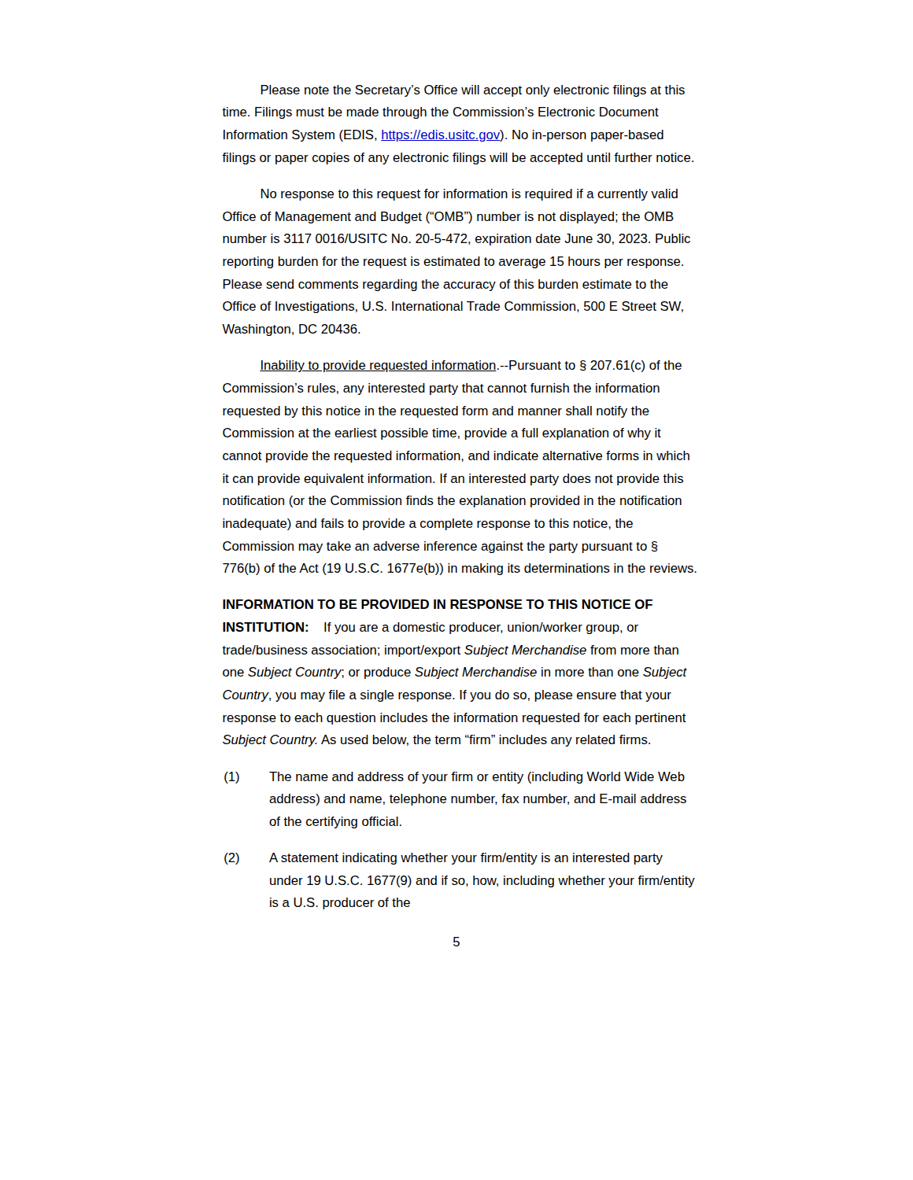Please note the Secretary’s Office will accept only electronic filings at this time. Filings must be made through the Commission’s Electronic Document Information System (EDIS, https://edis.usitc.gov). No in-person paper-based filings or paper copies of any electronic filings will be accepted until further notice.
No response to this request for information is required if a currently valid Office of Management and Budget (“OMB”) number is not displayed; the OMB number is 3117 0016/USITC No. 20-5-472, expiration date June 30, 2023. Public reporting burden for the request is estimated to average 15 hours per response. Please send comments regarding the accuracy of this burden estimate to the Office of Investigations, U.S. International Trade Commission, 500 E Street SW, Washington, DC 20436.
Inability to provide requested information.--Pursuant to § 207.61(c) of the Commission’s rules, any interested party that cannot furnish the information requested by this notice in the requested form and manner shall notify the Commission at the earliest possible time, provide a full explanation of why it cannot provide the requested information, and indicate alternative forms in which it can provide equivalent information. If an interested party does not provide this notification (or the Commission finds the explanation provided in the notification inadequate) and fails to provide a complete response to this notice, the Commission may take an adverse inference against the party pursuant to § 776(b) of the Act (19 U.S.C. 1677e(b)) in making its determinations in the reviews.
INFORMATION TO BE PROVIDED IN RESPONSE TO THIS NOTICE OF INSTITUTION: If you are a domestic producer, union/worker group, or trade/business association; import/export Subject Merchandise from more than one Subject Country; or produce Subject Merchandise in more than one Subject Country, you may file a single response. If you do so, please ensure that your response to each question includes the information requested for each pertinent Subject Country. As used below, the term “firm” includes any related firms.
(1)
The name and address of your firm or entity (including World Wide Web address) and name, telephone number, fax number, and E-mail address of the certifying official.
(2)
A statement indicating whether your firm/entity is an interested party under 19 U.S.C. 1677(9) and if so, how, including whether your firm/entity is a U.S. producer of the
5